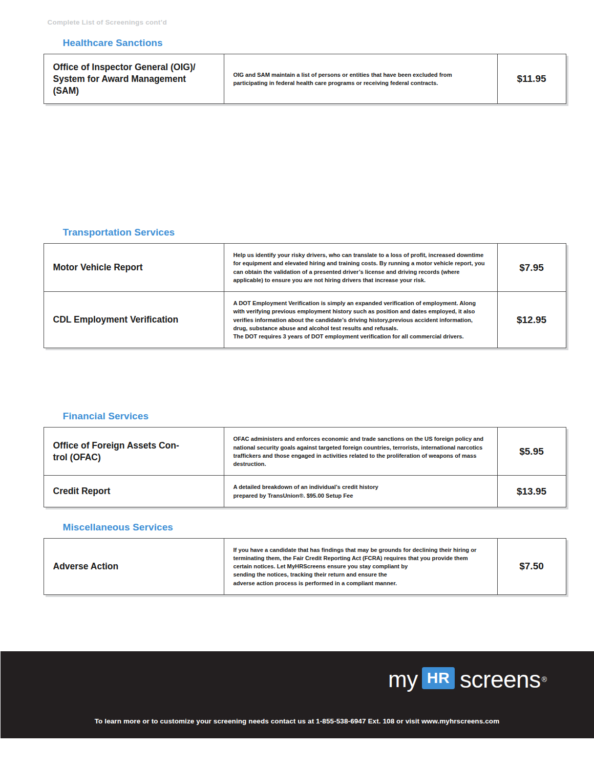Complete List of Screenings cont’d
Healthcare Sanctions
| Office of Inspector General (OIG)/ System for Award Management (SAM) | OIG and SAM maintain a list of persons or entities that have been excluded from participating in federal health care programs or receiving federal contracts. | $11.95 |
Transportation Services
| Motor Vehicle Report | Help us identify your risky drivers, who can translate to a loss of profit, increased downtime for equipment and elevated hiring and training costs. By running a motor vehicle report, you can obtain the validation of a presented driver’s license and driving records (where applicable) to ensure you are not hiring drivers that increase your risk. | $7.95 |
| CDL Employment Verification | A DOT Employment Verification is simply an expanded verification of employment. Along with verifying previous employment history such as position and dates employed, it also verifies information about the candidate’s driving history,previous accident information, drug, substance abuse and alcohol test results and refusals. The DOT requires 3 years of DOT employment verification for all commercial drivers. | $12.95 |
Financial Services
| Office of Foreign Assets Con- trol (OFAC) | OFAC administers and enforces economic and trade sanctions on the US foreign policy and national security goals against targeted foreign countries, terrorists, international narcotics traffickers and those engaged in activities related to the proliferation of weapons of mass destruction. | $5.95 |
| Credit Report | A detailed breakdown of an individual’s credit history prepared by TransUnion®. $95.00 Setup Fee | $13.95 |
Miscellaneous Services
| Adverse Action | If you have a candidate that has findings that may be grounds for declining their hiring or terminating them, the Fair Credit Reporting Act (FCRA) requires that you provide them certain notices. Let MyHRScreens ensure you stay compliant by sending the notices, tracking their return and ensure the adverse action process is performed in a compliant manner. | $7.50 |
my HR screens®
To learn more or to customize your screening needs contact us at 1-855-538-6947 Ext. 108 or visit www.myhrscreens.com